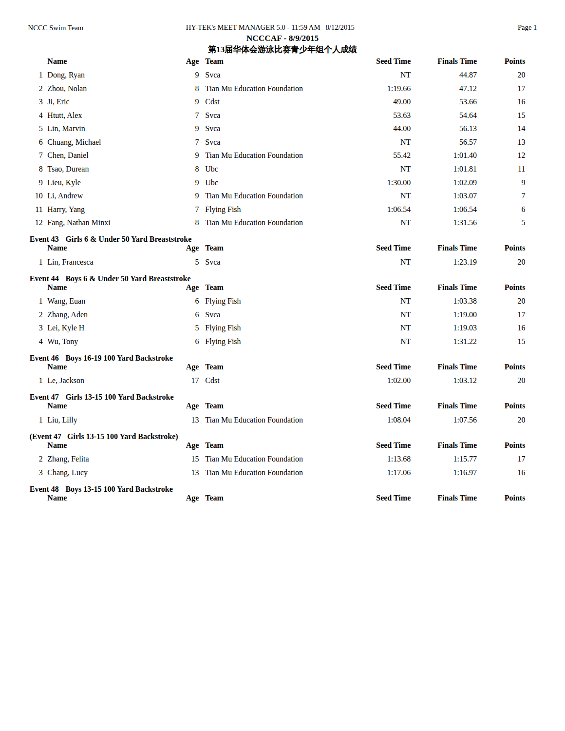HY-TEK's MEET MANAGER 5.0 - 11:59 AM 8/12/2015 Page 1
NCCC Swim Team
NCCCAF - 8/9/2015
第13届华体会游泳比赛青少年组个人成绩
| | Name | Age | Team | Seed Time | Finals Time | Points |
| --- | --- | --- | --- | --- | --- | --- |
| 1 | Dong, Ryan | 9 | Svca | NT | 44.87 | 20 |
| 2 | Zhou, Nolan | 8 | Tian Mu Education Foundation | 1:19.66 | 47.12 | 17 |
| 3 | Ji, Eric | 9 | Cdst | 49.00 | 53.66 | 16 |
| 4 | Htutt, Alex | 7 | Svca | 53.63 | 54.64 | 15 |
| 5 | Lin, Marvin | 9 | Svca | 44.00 | 56.13 | 14 |
| 6 | Chuang, Michael | 7 | Svca | NT | 56.57 | 13 |
| 7 | Chen, Daniel | 9 | Tian Mu Education Foundation | 55.42 | 1:01.40 | 12 |
| 8 | Tsao, Durean | 8 | Ubc | NT | 1:01.81 | 11 |
| 9 | Lieu, Kyle | 9 | Ubc | 1:30.00 | 1:02.09 | 9 |
| 10 | Li, Andrew | 9 | Tian Mu Education Foundation | NT | 1:03.07 | 7 |
| 11 | Harry, Yang | 7 | Flying Fish | 1:06.54 | 1:06.54 | 6 |
| 12 | Fang, Nathan Minxi | 8 | Tian Mu Education Foundation | NT | 1:31.56 | 5 |
| Event 43 Girls 6 & Under 50 Yard Breaststroke |
| | Name | Age | Team | Seed Time | Finals Time | Points |
| 1 | Lin, Francesca | 5 | Svca | NT | 1:23.19 | 20 |
| Event 44 Boys 6 & Under 50 Yard Breaststroke |
| | Name | Age | Team | Seed Time | Finals Time | Points |
| 1 | Wang, Euan | 6 | Flying Fish | NT | 1:03.38 | 20 |
| 2 | Zhang, Aden | 6 | Svca | NT | 1:19.00 | 17 |
| 3 | Lei, Kyle H | 5 | Flying Fish | NT | 1:19.03 | 16 |
| 4 | Wu, Tony | 6 | Flying Fish | NT | 1:31.22 | 15 |
| Event 46 Boys 16-19 100 Yard Backstroke |
| | Name | Age | Team | Seed Time | Finals Time | Points |
| 1 | Le, Jackson | 17 | Cdst | 1:02.00 | 1:03.12 | 20 |
| Event 47 Girls 13-15 100 Yard Backstroke |
| | Name | Age | Team | Seed Time | Finals Time | Points |
| 1 | Liu, Lilly | 13 | Tian Mu Education Foundation | 1:08.04 | 1:07.56 | 20 |
| (Event 47 Girls 13-15 100 Yard Backstroke) |
| | Name | Age | Team | Seed Time | Finals Time | Points |
| 2 | Zhang, Felita | 15 | Tian Mu Education Foundation | 1:13.68 | 1:15.77 | 17 |
| 3 | Chang, Lucy | 13 | Tian Mu Education Foundation | 1:17.06 | 1:16.97 | 16 |
| Event 48 Boys 13-15 100 Yard Backstroke |
| | Name | Age | Team | Seed Time | Finals Time | Points |